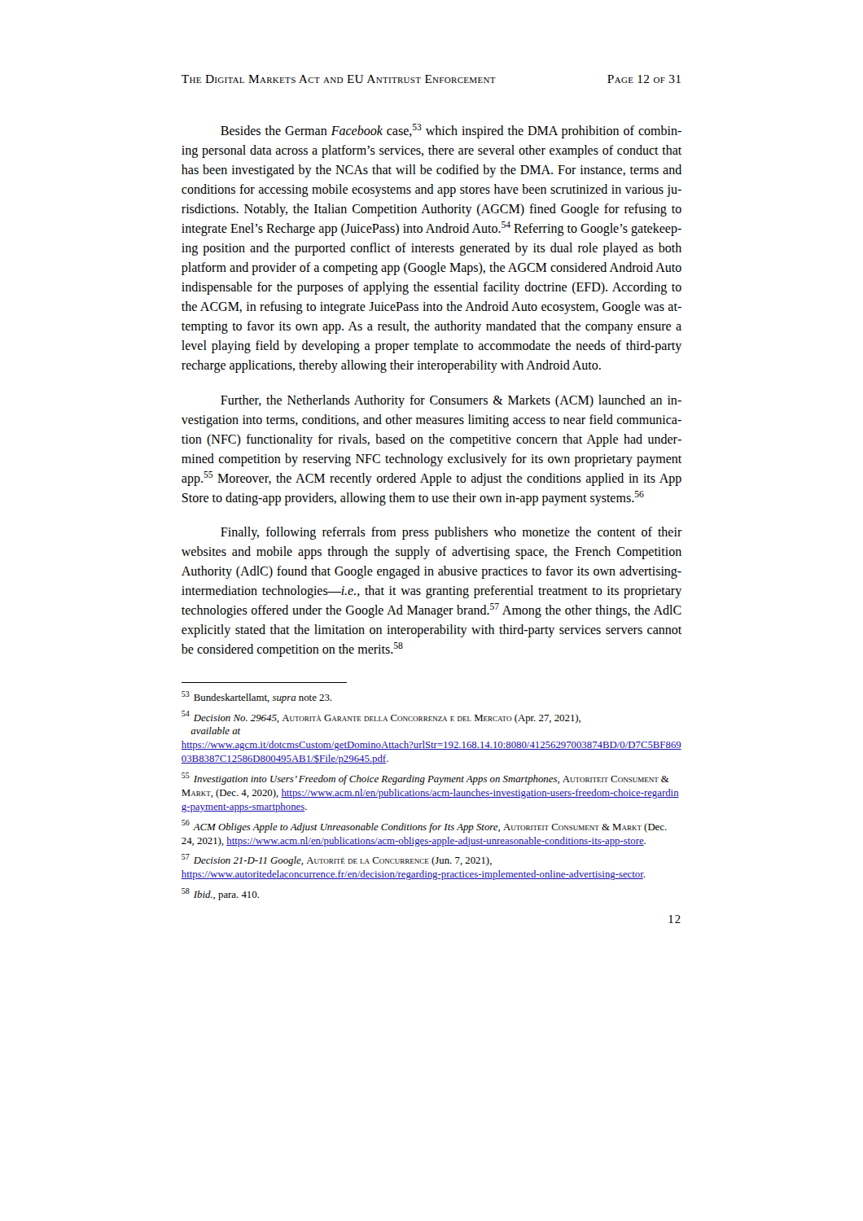The Digital Markets Act and EU Antitrust Enforcement Page 12 of 31
Besides the German Facebook case,53 which inspired the DMA prohibition of combining personal data across a platform’s services, there are several other examples of conduct that has been investigated by the NCAs that will be codified by the DMA. For instance, terms and conditions for accessing mobile ecosystems and app stores have been scrutinized in various jurisdictions. Notably, the Italian Competition Authority (AGCM) fined Google for refusing to integrate Enel’s Recharge app (JuicePass) into Android Auto.54 Referring to Google’s gatekeeping position and the purported conflict of interests generated by its dual role played as both platform and provider of a competing app (Google Maps), the AGCM considered Android Auto indispensable for the purposes of applying the essential facility doctrine (EFD). According to the ACGM, in refusing to integrate JuicePass into the Android Auto ecosystem, Google was attempting to favor its own app. As a result, the authority mandated that the company ensure a level playing field by developing a proper template to accommodate the needs of third-party recharge applications, thereby allowing their interoperability with Android Auto.
Further, the Netherlands Authority for Consumers & Markets (ACM) launched an investigation into terms, conditions, and other measures limiting access to near field communication (NFC) functionality for rivals, based on the competitive concern that Apple had undermined competition by reserving NFC technology exclusively for its own proprietary payment app.55 Moreover, the ACM recently ordered Apple to adjust the conditions applied in its App Store to dating-app providers, allowing them to use their own in-app payment systems.56
Finally, following referrals from press publishers who monetize the content of their websites and mobile apps through the supply of advertising space, the French Competition Authority (AdlC) found that Google engaged in abusive practices to favor its own advertising-intermediation technologies—i.e., that it was granting preferential treatment to its proprietary technologies offered under the Google Ad Manager brand.57 Among the other things, the AdlC explicitly stated that the limitation on interoperability with third-party services servers cannot be considered competition on the merits.58
53 Bundeskartellamt, supra note 23.
54 Decision No. 29645, Autorità Garante della Concorrenza e del Mercato (Apr. 27, 2021), available at https://www.agcm.it/dotcmsCustom/getDominoAttach?urlStr=192.168.14.10:8080/41256297003874BD/0/D7C5BF86903B8387C12586D800495AB1/$File/p29645.pdf.
55 Investigation into Users’ Freedom of Choice Regarding Payment Apps on Smartphones, Autoriteit Consument & Markt, (Dec. 4, 2020), https://www.acm.nl/en/publications/acm-launches-investigation-users-freedom-choice-regarding-payment-apps-smartphones.
56 ACM Obliges Apple to Adjust Unreasonable Conditions for Its App Store, Autoriteit Consument & Markt (Dec. 24, 2021), https://www.acm.nl/en/publications/acm-obliges-apple-adjust-unreasonable-conditions-its-app-store.
57 Decision 21-D-11 Google, Autorité de la Concurrence (Jun. 7, 2021),
https://www.autoritedelaconcurrence.fr/en/decision/regarding-practices-implemented-online-advertising-sector.
58 Ibid., para. 410.
12